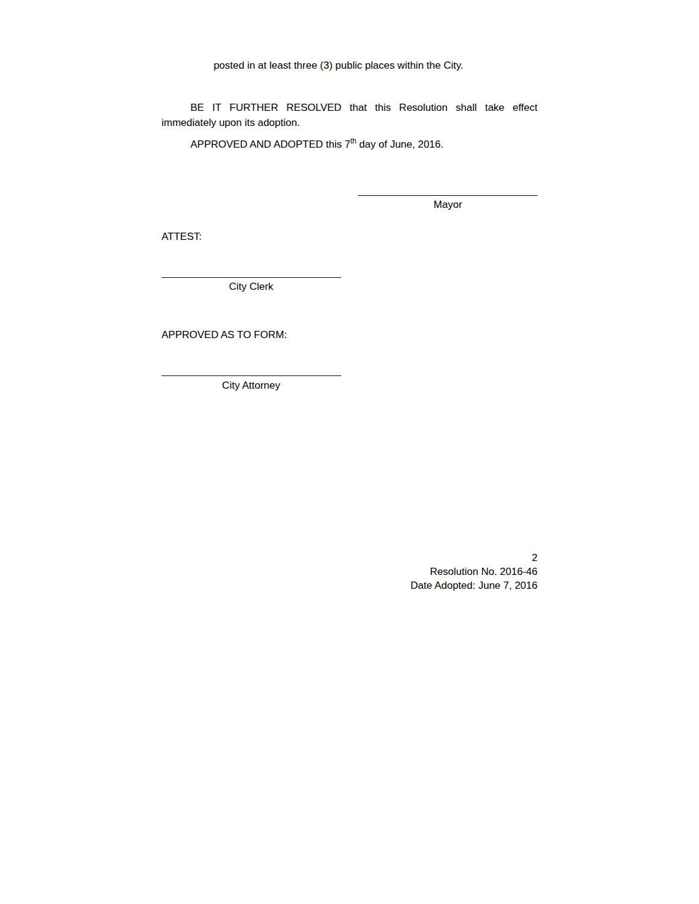posted in at least three (3) public places within the City.
BE IT FURTHER RESOLVED that this Resolution shall take effect immediately upon its adoption.
APPROVED AND ADOPTED this 7th day of June, 2016.
Mayor
ATTEST:
City Clerk
APPROVED AS TO FORM:
City Attorney
2
Resolution No. 2016-46
Date Adopted: June 7, 2016